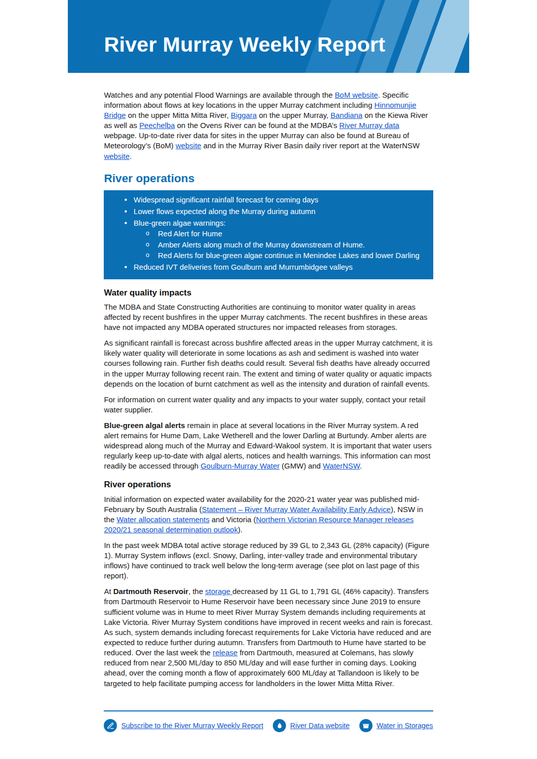River Murray Weekly Report
Watches and any potential Flood Warnings are available through the BoM website. Specific information about flows at key locations in the upper Murray catchment including Hinnomunjie Bridge on the upper Mitta Mitta River, Biggara on the upper Murray, Bandiana on the Kiewa River as well as Peechelba on the Ovens River can be found at the MDBA’s River Murray data webpage. Up-to-date river data for sites in the upper Murray can also be found at Bureau of Meteorology’s (BoM) website and in the Murray River Basin daily river report at the WaterNSW website.
River operations
Widespread significant rainfall forecast for coming days
Lower flows expected along the Murray during autumn
Blue-green algae warnings:
Red Alert for Hume
Amber Alerts along much of the Murray downstream of Hume.
Red Alerts for blue-green algae continue in Menindee Lakes and lower Darling
Reduced IVT deliveries from Goulburn and Murrumbidgee valleys
Water quality impacts
The MDBA and State Constructing Authorities are continuing to monitor water quality in areas affected by recent bushfires in the upper Murray catchments. The recent bushfires in these areas have not impacted any MDBA operated structures nor impacted releases from storages.
As significant rainfall is forecast across bushfire affected areas in the upper Murray catchment, it is likely water quality will deteriorate in some locations as ash and sediment is washed into water courses following rain. Further fish deaths could result. Several fish deaths have already occurred in the upper Murray following recent rain. The extent and timing of water quality or aquatic impacts depends on the location of burnt catchment as well as the intensity and duration of rainfall events.
For information on current water quality and any impacts to your water supply, contact your retail water supplier.
Blue-green algal alerts remain in place at several locations in the River Murray system. A red alert remains for Hume Dam, Lake Wetherell and the lower Darling at Burtundy. Amber alerts are widespread along much of the Murray and Edward-Wakool system. It is important that water users regularly keep up-to-date with algal alerts, notices and health warnings. This information can most readily be accessed through Goulburn-Murray Water (GMW) and WaterNSW.
River operations
Initial information on expected water availability for the 2020-21 water year was published mid-February by South Australia (Statement – River Murray Water Availability Early Advice), NSW in the Water allocation statements and Victoria (Northern Victorian Resource Manager releases 2020/21 seasonal determination outlook).
In the past week MDBA total active storage reduced by 39 GL to 2,343 GL (28% capacity) (Figure 1). Murray System inflows (excl. Snowy, Darling, inter-valley trade and environmental tributary inflows) have continued to track well below the long-term average (see plot on last page of this report).
At Dartmouth Reservoir, the storage decreased by 11 GL to 1,791 GL (46% capacity). Transfers from Dartmouth Reservoir to Hume Reservoir have been necessary since June 2019 to ensure sufficient volume was in Hume to meet River Murray System demands including requirements at Lake Victoria. River Murray System conditions have improved in recent weeks and rain is forecast. As such, system demands including forecast requirements for Lake Victoria have reduced and are expected to reduce further during autumn. Transfers from Dartmouth to Hume have started to be reduced. Over the last week the release from Dartmouth, measured at Colemans, has slowly reduced from near 2,500 ML/day to 850 ML/day and will ease further in coming days. Looking ahead, over the coming month a flow of approximately 600 ML/day at Tallandoon is likely to be targeted to help facilitate pumping access for landholders in the lower Mitta Mitta River.
Subscribe to the River Murray Weekly Report
River Data website
Water in Storages